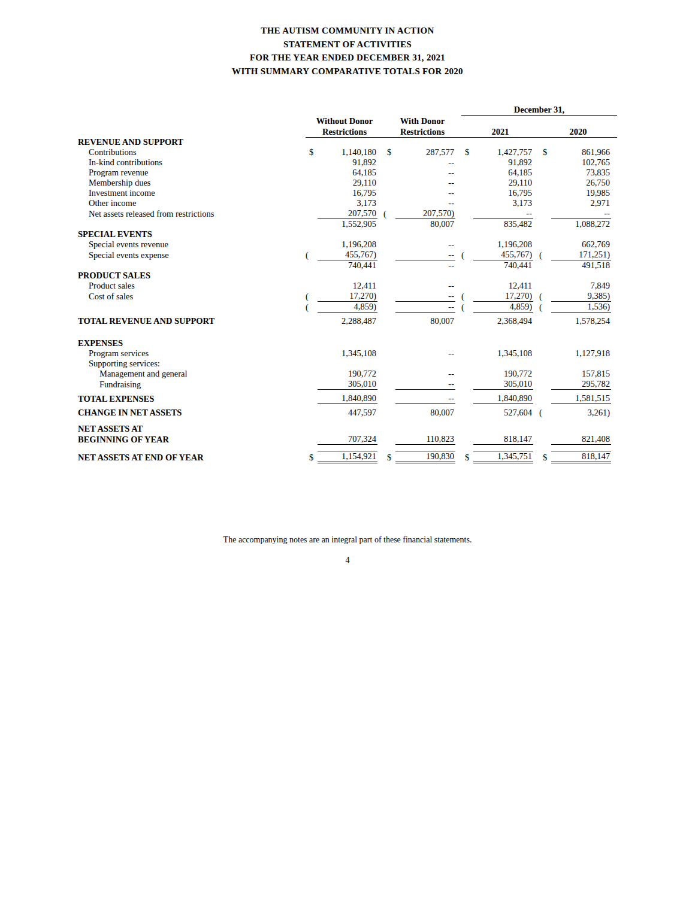THE AUTISM COMMUNITY IN ACTION
STATEMENT OF ACTIVITIES
FOR THE YEAR ENDED DECEMBER 31, 2021
WITH SUMMARY COMPARATIVE TOTALS FOR 2020
| | | | December 31, |
| | Without Donor | With Donor | | |
| | Restrictions | Restrictions | 2021 | 2020 |
| REVENUE AND SUPPORT | |
| Contributions | $ | 1,140,180 | | $ | 287,577 | | $ | 1,427,757 | | $ | 861,966 | |
| In-kind contributions | | 91,892 | | | -- | | | 91,892 | | | 102,765 | |
| Program revenue | | 64,185 | | | -- | | | 64,185 | | | 73,835 | |
| Membership dues | | 29,110 | | | -- | | | 29,110 | | | 26,750 | |
| Investment income | | 16,795 | | | -- | | | 16,795 | | | 19,985 | |
| Other income | | 3,173 | | | -- | | | 3,173 | | | 2,971 | |
| Net assets released from restrictions | | 207,570 | | ( | 207,570) | | | -- | | | -- | |
| | | 1,552,905 | | | 80,007 | | | 835,482 | | | 1,088,272 | |
| SPECIAL EVENTS | |
| Special events revenue | | 1,196,208 | | | -- | | | 1,196,208 | | | 662,769 | |
| Special events expense | ( | 455,767) | | | -- | | ( | 455,767) | | ( | 171,251) | |
| | | 740,441 | | | -- | | | 740,441 | | | 491,518 | |
| PRODUCT SALES | |
| Product sales | | 12,411 | | | -- | | | 12,411 | | | 7,849 | |
| Cost of sales | ( | 17,270) | | | -- | | ( | 17,270) | | ( | 9,385) | |
| | ( | 4,859) | | | -- | | ( | 4,859) | | ( | 1,536) | |
| TOTAL REVENUE AND SUPPORT | | 2,288,487 | | | 80,007 | | | 2,368,494 | | | 1,578,254 | |
| EXPENSES | |
| Program services | | 1,345,108 | | | -- | | | 1,345,108 | | | 1,127,918 | |
| Supporting services: | |
| Management and general | | 190,772 | | | -- | | | 190,772 | | | 157,815 | |
| Fundraising | | 305,010 | | | -- | | | 305,010 | | | 295,782 | |
| TOTAL EXPENSES | | 1,840,890 | | | -- | | | 1,840,890 | | | 1,581,515 | |
| CHANGE IN NET ASSETS | | 447,597 | | | 80,007 | | | 527,604 | | ( | 3,261) | |
| NET ASSETS AT | |
| BEGINNING OF YEAR | | 707,324 | | | 110,823 | | | 818,147 | | | 821,408 | |
| NET ASSETS AT END OF YEAR | $ | 1,154,921 | | $ | 190,830 | | $ | 1,345,751 | | $ | 818,147 | |
The accompanying notes are an integral part of these financial statements.
4